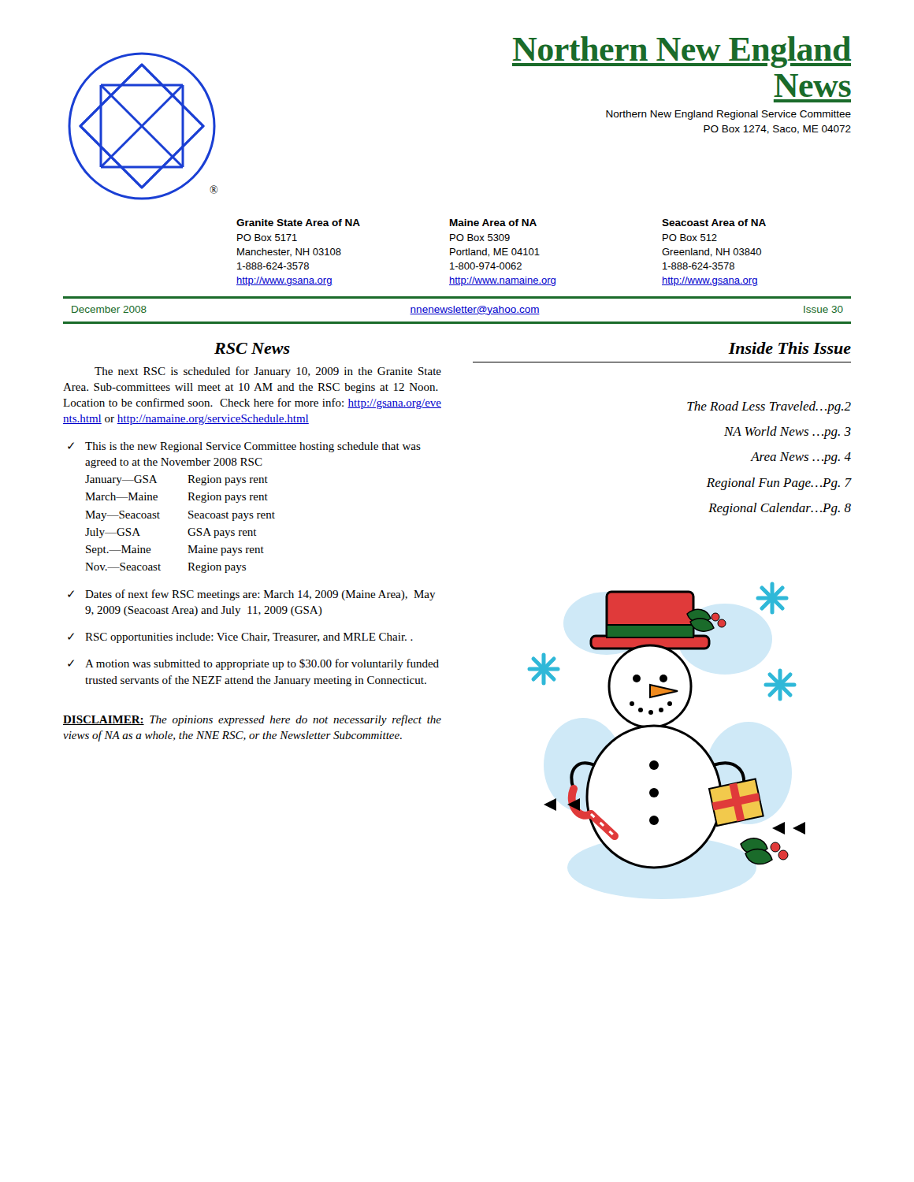®
Northern New England
News
Northern New England Regional Service Committee
PO Box 1274, Saco, ME 04072
Granite State Area of NA
PO Box 5171
Manchester, NH 03108
1-888-624-3578
http://www.gsana.org
Maine Area of NA
PO Box 5309
Portland, ME 04101
1-800-974-0062
http://www.namaine.org
Seacoast Area of NA
PO Box 512
Greenland, NH 03840
1-888-624-3578
http://www.gsana.org
December 2008 nnenewsletter@yahoo.com Issue 30
RSC News
The next RSC is scheduled for January 10, 2009 in the Granite State Area. Sub-committees will meet at 10 AM and the RSC begins at 12 Noon. Location to be confirmed soon. Check here for more info: http://gsana.org/events.html or http://namaine.org/serviceSchedule.html
This is the new Regional Service Committee hosting schedule that was agreed to at the November 2008 RSC January—GSARegion pays rent March—Maine Region pays rent May—Seacoast Seacoast pays rent July—GSAGSA pays rent Sept.—Maine Maine pays rent Nov.—Seacoast Region pays
Dates of next few RSC meetings are: March 14, 2009 (Maine Area), May 9, 2009 (Seacoast Area) and July 11, 2009 (GSA)
RSC opportunities include: Vice Chair, Treasurer, and MRLE Chair. .
A motion was submitted to appropriate up to $30.00 for voluntarily funded trusted servants of the NEZF attend the January meeting in Connecticut.
DISCLAIMER: The opinions expressed here do not necessarily reflect the views of NA as a whole, the NNE RSC, or the Newsletter Subcommittee.
Inside This Issue
The Road Less Traveled…pg.2
NA World News …pg. 3
Area News …pg. 4
Regional Fun Page…Pg. 7
Regional Calendar…Pg. 8